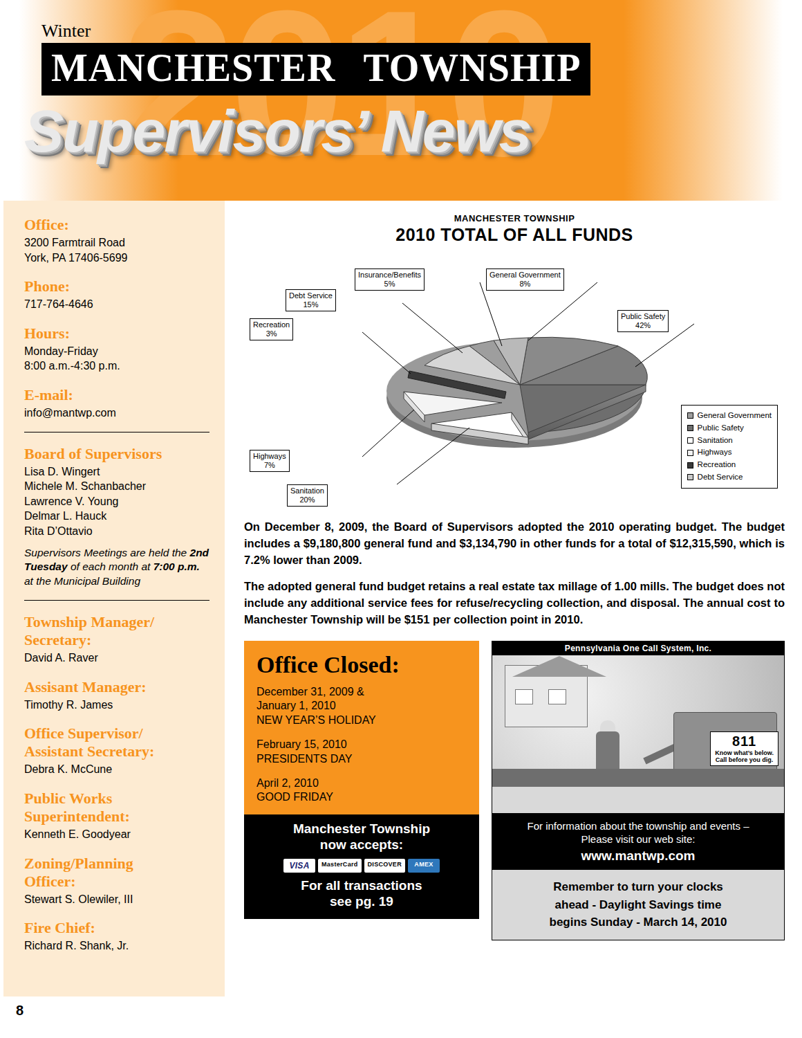2010
Winter
MANCHESTER TOWNSHIP
Supervisors’ News
Office:
3200 Farmtrail Road
York, PA 17406-5699
Phone:
717-764-4646
Hours:
Monday-Friday
8:00 a.m.-4:30 p.m.
E-mail:
info@mantwp.com
Board of Supervisors
Lisa D. Wingert
Michele M. Schanbacher
Lawrence V. Young
Delmar L. Hauck
Rita D’Ottavio
Supervisors Meetings are held the 2nd Tuesday of each month at 7:00 p.m. at the Municipal Building
Township Manager/
Secretary:
David A. Raver
Assisant Manager:
Timothy R. James
Office Supervisor/
Assistant Secretary:
Debra K. McCune
Public Works
Superintendent:
Kenneth E. Goodyear
Zoning/Planning
Officer:
Stewart S. Olewiler, III
Fire Chief:
Richard R. Shank, Jr.
MANCHESTER TOWNSHIP
2010 TOTAL OF ALL FUNDS
Debt Service
15%
Insurance/Benefits
5%
General Government
8%
Public Safety
42%
Recreation
3%
Highways
7%
Sanitation
20%
General Government
Public Safety
Sanitation
Highways
Recreation
Debt Service
On December 8, 2009, the Board of Supervisors adopted the 2010 operating budget. The budget includes a $9,180,800 general fund and $3,134,790 in other funds for a total of $12,315,590, which is 7.2% lower than 2009.
The adopted general fund budget retains a real estate tax millage of 1.00 mills. The budget does not include any additional service fees for refuse/recycling collection, and disposal. The annual cost to Manchester Township will be $151 per collection point in 2010.
Office Closed:
December 31, 2009 &
January 1, 2010
NEW YEAR’S HOLIDAY
February 15, 2010
PRESIDENTS DAY
April 2, 2010
GOOD FRIDAY
Manchester Township
now accepts:
VISA MasterCard DISCOVER AMEX
For all transactions
see pg. 19
Pennsylvania One Call System, Inc.
811 Know what’s below.
Call before you dig.
For information about the township and events –
Please visit our web site:
www.mantwp.com
Remember to turn your clocks
ahead - Daylight Savings time
begins Sunday - March 14, 2010
8